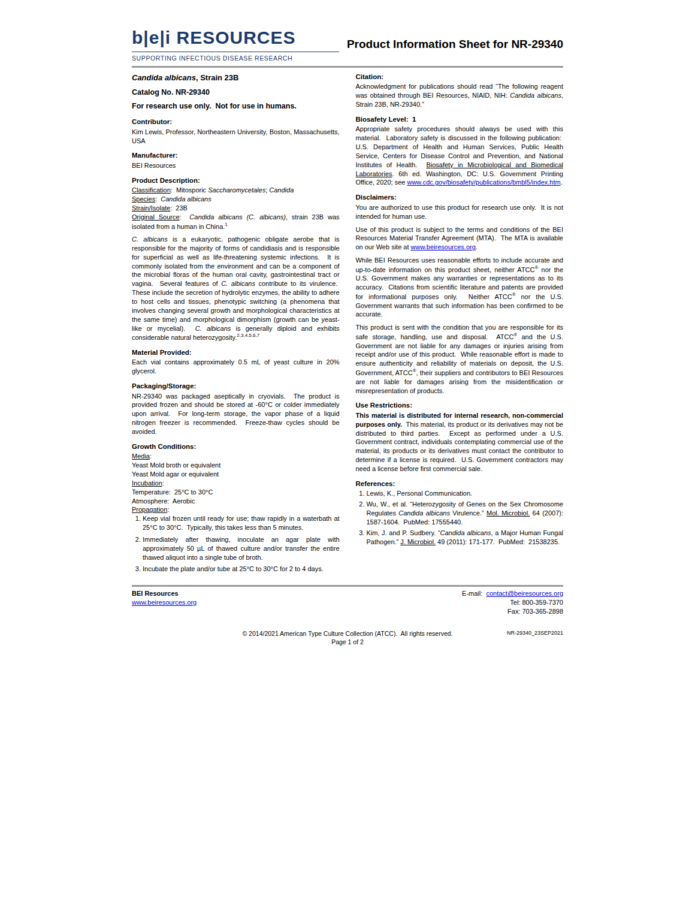b|e|i RESOURCES
SUPPORTING INFECTIOUS DISEASE RESEARCH
Product Information Sheet for NR-29340
Candida albicans, Strain 23B
Catalog No. NR-29340
For research use only. Not for use in humans.
Contributor:
Kim Lewis, Professor, Northeastern University, Boston, Massachusetts, USA
Manufacturer:
BEI Resources
Product Description:
Classification: Mitosporic Saccharomycetales; Candida
Species: Candida albicans
Strain/Isolate: 23B
Original Source: Candida albicans (C. albicans), strain 23B was isolated from a human in China.1
C. albicans is a eukaryotic, pathogenic obligate aerobe that is responsible for the majority of forms of candidiasis and is responsible for superficial as well as life-threatening systemic infections. It is commonly isolated from the environment and can be a component of the microbial floras of the human oral cavity, gastrointestinal tract or vagina. Several features of C. albicans contribute to its virulence. These include the secretion of hydrolytic enzymes, the ability to adhere to host cells and tissues, phenotypic switching (a phenomena that involves changing several growth and morphological characteristics at the same time) and morphological dimorphism (growth can be yeast-like or mycelial). C. albicans is generally diploid and exhibits considerable natural heterozygosity.2,3,4,5,6,7
Material Provided:
Each vial contains approximately 0.5 mL of yeast culture in 20% glycerol.
Packaging/Storage:
NR-29340 was packaged aseptically in cryovials. The product is provided frozen and should be stored at -60°C or colder immediately upon arrival. For long-term storage, the vapor phase of a liquid nitrogen freezer is recommended. Freeze-thaw cycles should be avoided.
Growth Conditions:
Media:
Yeast Mold broth or equivalent
Yeast Mold agar or equivalent
Incubation:
Temperature: 25°C to 30°C
Atmosphere: Aerobic
Propagation:
Keep vial frozen until ready for use; thaw rapidly in a waterbath at 25°C to 30°C. Typically, this takes less than 5 minutes.
Immediately after thawing, inoculate an agar plate with approximately 50 µL of thawed culture and/or transfer the entire thawed aliquot into a single tube of broth.
Incubate the plate and/or tube at 25°C to 30°C for 2 to 4 days.
Citation:
Acknowledgment for publications should read “The following reagent was obtained through BEI Resources, NIAID, NIH: Candida albicans, Strain 23B, NR-29340.”
Biosafety Level: 1
Appropriate safety procedures should always be used with this material. Laboratory safety is discussed in the following publication: U.S. Department of Health and Human Services, Public Health Service, Centers for Disease Control and Prevention, and National Institutes of Health. Biosafety in Microbiological and Biomedical Laboratories. 6th ed. Washington, DC: U.S. Government Printing Office, 2020; see www.cdc.gov/biosafety/publications/bmbl5/index.htm.
Disclaimers:
You are authorized to use this product for research use only. It is not intended for human use.
Use of this product is subject to the terms and conditions of the BEI Resources Material Transfer Agreement (MTA). The MTA is available on our Web site at www.beiresources.org.
While BEI Resources uses reasonable efforts to include accurate and up-to-date information on this product sheet, neither ATCC® nor the U.S. Government makes any warranties or representations as to its accuracy. Citations from scientific literature and patents are provided for informational purposes only. Neither ATCC® nor the U.S. Government warrants that such information has been confirmed to be accurate.
This product is sent with the condition that you are responsible for its safe storage, handling, use and disposal. ATCC® and the U.S. Government are not liable for any damages or injuries arising from receipt and/or use of this product. While reasonable effort is made to ensure authenticity and reliability of materials on deposit, the U.S. Government, ATCC®, their suppliers and contributors to BEI Resources are not liable for damages arising from the misidentification or misrepresentation of products.
Use Restrictions:
This material is distributed for internal research, non-commercial purposes only. This material, its product or its derivatives may not be distributed to third parties. Except as performed under a U.S. Government contract, individuals contemplating commercial use of the material, its products or its derivatives must contact the contributor to determine if a license is required. U.S. Government contractors may need a license before first commercial sale.
References:
Lewis, K., Personal Communication.
Wu, W., et al. “Heterozygosity of Genes on the Sex Chromosome Regulates Candida albicans Virulence.” Mol. Microbiol. 64 (2007): 1587-1604. PubMed: 17555440.
Kim, J. and P. Sudbery. “Candida albicans, a Major Human Fungal Pathogen.” J. Microbiol. 49 (2011): 171-177. PubMed: 21538235.
BEI Resources
www.beiresources.org
E-mail: contact@beiresources.org
Tel: 800-359-7370
Fax: 703-365-2898
NR-29340_23SEP2021
© 2014/2021 American Type Culture Collection (ATCC). All rights reserved.
Page 1 of 2